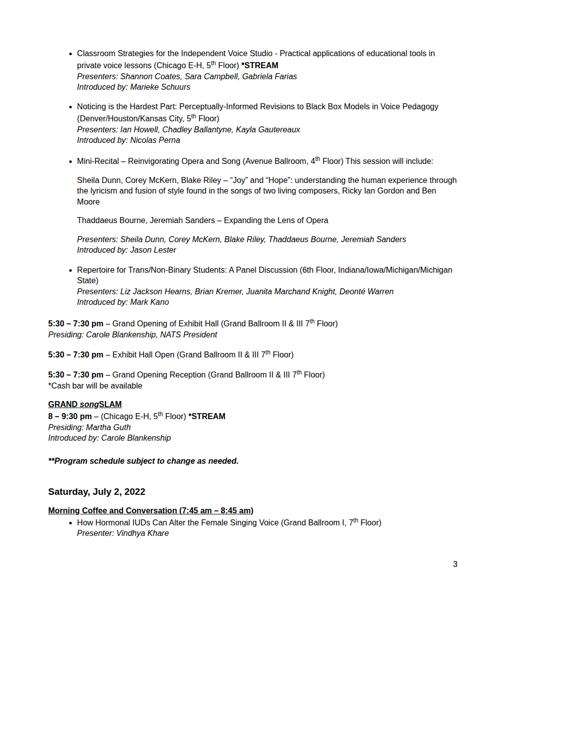Classroom Strategies for the Independent Voice Studio - Practical applications of educational tools in private voice lessons (Chicago E-H, 5th Floor) *STREAM
Presenters: Shannon Coates, Sara Campbell, Gabriela Farias
Introduced by: Marieke Schuurs
Noticing is the Hardest Part: Perceptually-Informed Revisions to Black Box Models in Voice Pedagogy (Denver/Houston/Kansas City, 5th Floor)
Presenters: Ian Howell, Chadley Ballantyne, Kayla Gautereaux
Introduced by: Nicolas Perna
Mini-Recital – Reinvigorating Opera and Song (Avenue Ballroom, 4th Floor) This session will include:
Sheila Dunn, Corey McKern, Blake Riley – “Joy” and “Hope”: understanding the human experience through the lyricism and fusion of style found in the songs of two living composers, Ricky Ian Gordon and Ben Moore
Thaddaeus Bourne, Jeremiah Sanders – Expanding the Lens of Opera
Presenters: Sheila Dunn, Corey McKern, Blake Riley, Thaddaeus Bourne, Jeremiah Sanders
Introduced by: Jason Lester
Repertoire for Trans/Non-Binary Students: A Panel Discussion (6th Floor, Indiana/Iowa/Michigan/Michigan State)
Presenters: Liz Jackson Hearns, Brian Kremer, Juanita Marchand Knight, Deonté Warren
Introduced by: Mark Kano
5:30 – 7:30 pm – Grand Opening of Exhibit Hall (Grand Ballroom II & III 7th Floor)
Presiding: Carole Blankenship, NATS President
5:30 – 7:30 pm – Exhibit Hall Open (Grand Ballroom II & III 7th Floor)
5:30 – 7:30 pm – Grand Opening Reception (Grand Ballroom II & III 7th Floor)
*Cash bar will be available
GRAND song SLAM
8 – 9:30 pm – (Chicago E-H, 5th Floor) *STREAM
Presiding: Martha Guth
Introduced by: Carole Blankenship
**Program schedule subject to change as needed.
Saturday, July 2, 2022
Morning Coffee and Conversation (7:45 am – 8:45 am)
How Hormonal IUDs Can Alter the Female Singing Voice (Grand Ballroom I, 7th Floor)
Presenter: Vindhya Khare
3